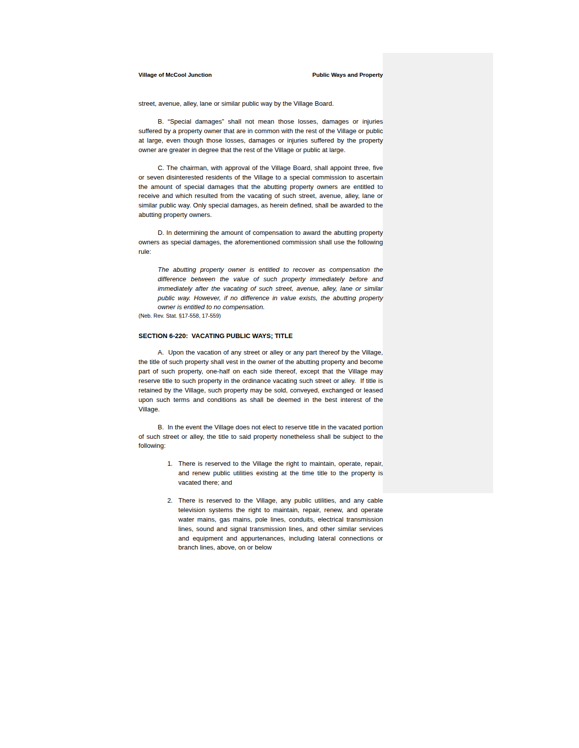Village of McCool Junction Public Ways and Property
street, avenue, alley, lane or similar public way by the Village Board.
B. “Special damages” shall not mean those losses, damages or injuries suffered by a property owner that are in common with the rest of the Village or public at large, even though those losses, damages or injuries suffered by the property owner are greater in degree that the rest of the Village or public at large.
C. The chairman, with approval of the Village Board, shall appoint three, five or seven disinterested residents of the Village to a special commission to ascertain the amount of special damages that the abutting property owners are entitled to receive and which resulted from the vacating of such street, avenue, alley, lane or similar public way. Only special damages, as herein defined, shall be awarded to the abutting property owners.
D. In determining the amount of compensation to award the abutting property owners as special damages, the aforementioned commission shall use the following rule:
The abutting property owner is entitled to recover as compensation the difference between the value of such property immediately before and immediately after the vacating of such street, avenue, alley, lane or similar public way. However, if no difference in value exists, the abutting property owner is entitled to no compensation.
(Neb. Rev. Stat. §17-558, 17-559)
SECTION 6-220: VACATING PUBLIC WAYS; TITLE
A. Upon the vacation of any street or alley or any part thereof by the Village, the title of such property shall vest in the owner of the abutting property and become part of such property, one-half on each side thereof, except that the Village may reserve title to such property in the ordinance vacating such street or alley. If title is retained by the Village, such property may be sold, conveyed, exchanged or leased upon such terms and conditions as shall be deemed in the best interest of the Village.
B. In the event the Village does not elect to reserve title in the vacated portion of such street or alley, the title to said property nonetheless shall be subject to the following:
There is reserved to the Village the right to maintain, operate, repair, and renew public utilities existing at the time title to the property is vacated there; and
There is reserved to the Village, any public utilities, and any cable television systems the right to maintain, repair, renew, and operate water mains, gas mains, pole lines, conduits, electrical transmission lines, sound and signal transmission lines, and other similar services and equipment and appurtenances, including lateral connections or branch lines, above, on or below